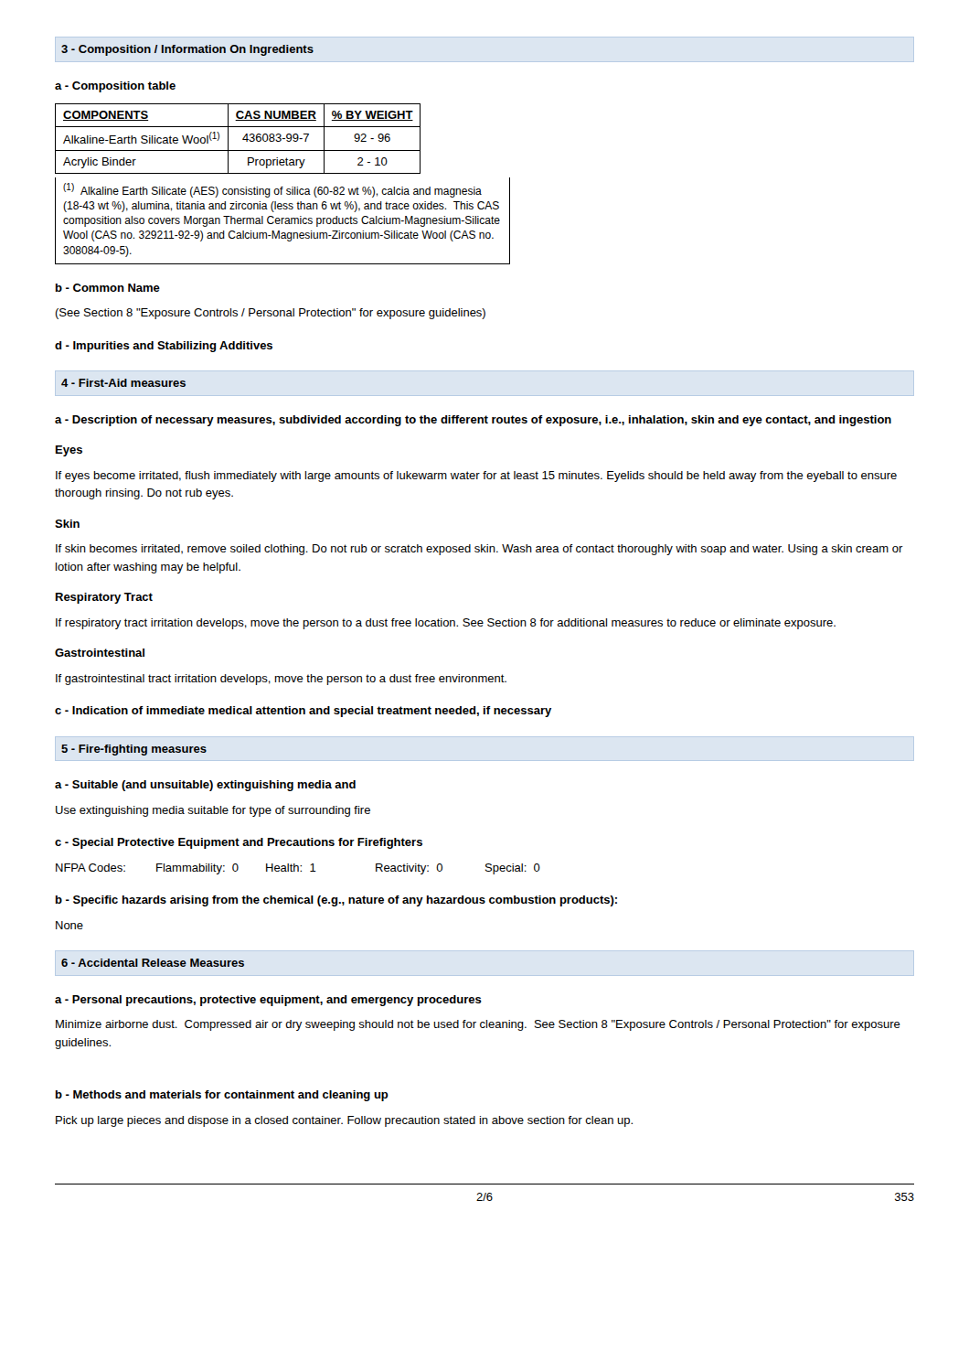3 - Composition / Information On Ingredients
a - Composition table
| COMPONENTS | CAS NUMBER | % BY WEIGHT |
| --- | --- | --- |
| Alkaline-Earth Silicate Wool (1) | 436083-99-7 | 92 - 96 |
| Acrylic Binder | Proprietary | 2 - 10 |
(1) Alkaline Earth Silicate (AES) consisting of silica (60-82 wt %), calcia and magnesia (18-43 wt %), alumina, titania and zirconia (less than 6 wt %), and trace oxides. This CAS composition also covers Morgan Thermal Ceramics products Calcium-Magnesium-Silicate Wool (CAS no. 329211-92-9) and Calcium-Magnesium-Zirconium-Silicate Wool (CAS no. 308084-09-5).
b - Common Name
(See Section 8 "Exposure Controls / Personal Protection" for exposure guidelines)
d - Impurities and Stabilizing Additives
4 - First-Aid measures
a - Description of necessary measures, subdivided according to the different routes of exposure, i.e., inhalation, skin and eye contact, and ingestion
Eyes
If eyes become irritated, flush immediately with large amounts of lukewarm water for at least 15 minutes. Eyelids should be held away from the eyeball to ensure thorough rinsing. Do not rub eyes.
Skin
If skin becomes irritated, remove soiled clothing. Do not rub or scratch exposed skin. Wash area of contact thoroughly with soap and water. Using a skin cream or lotion after washing may be helpful.
Respiratory Tract
If respiratory tract irritation develops, move the person to a dust free location. See Section 8 for additional measures to reduce or eliminate exposure.
Gastrointestinal
If gastrointestinal tract irritation develops, move the person to a dust free environment.
c - Indication of immediate medical attention and special treatment needed, if necessary
5 - Fire-fighting measures
a - Suitable (and unsuitable) extinguishing media and
Use extinguishing media suitable for type of surrounding fire
c - Special Protective Equipment and Precautions for Firefighters
NFPA Codes: Flammability: 0 Health: 1 Reactivity: 0 Special: 0
b - Specific hazards arising from the chemical (e.g., nature of any hazardous combustion products):
None
6 - Accidental Release Measures
a - Personal precautions, protective equipment, and emergency procedures
Minimize airborne dust. Compressed air or dry sweeping should not be used for cleaning. See Section 8 "Exposure Controls / Personal Protection" for exposure guidelines.
b - Methods and materials for containment and cleaning up
Pick up large pieces and dispose in a closed container. Follow precaution stated in above section for clean up.
2/6
353